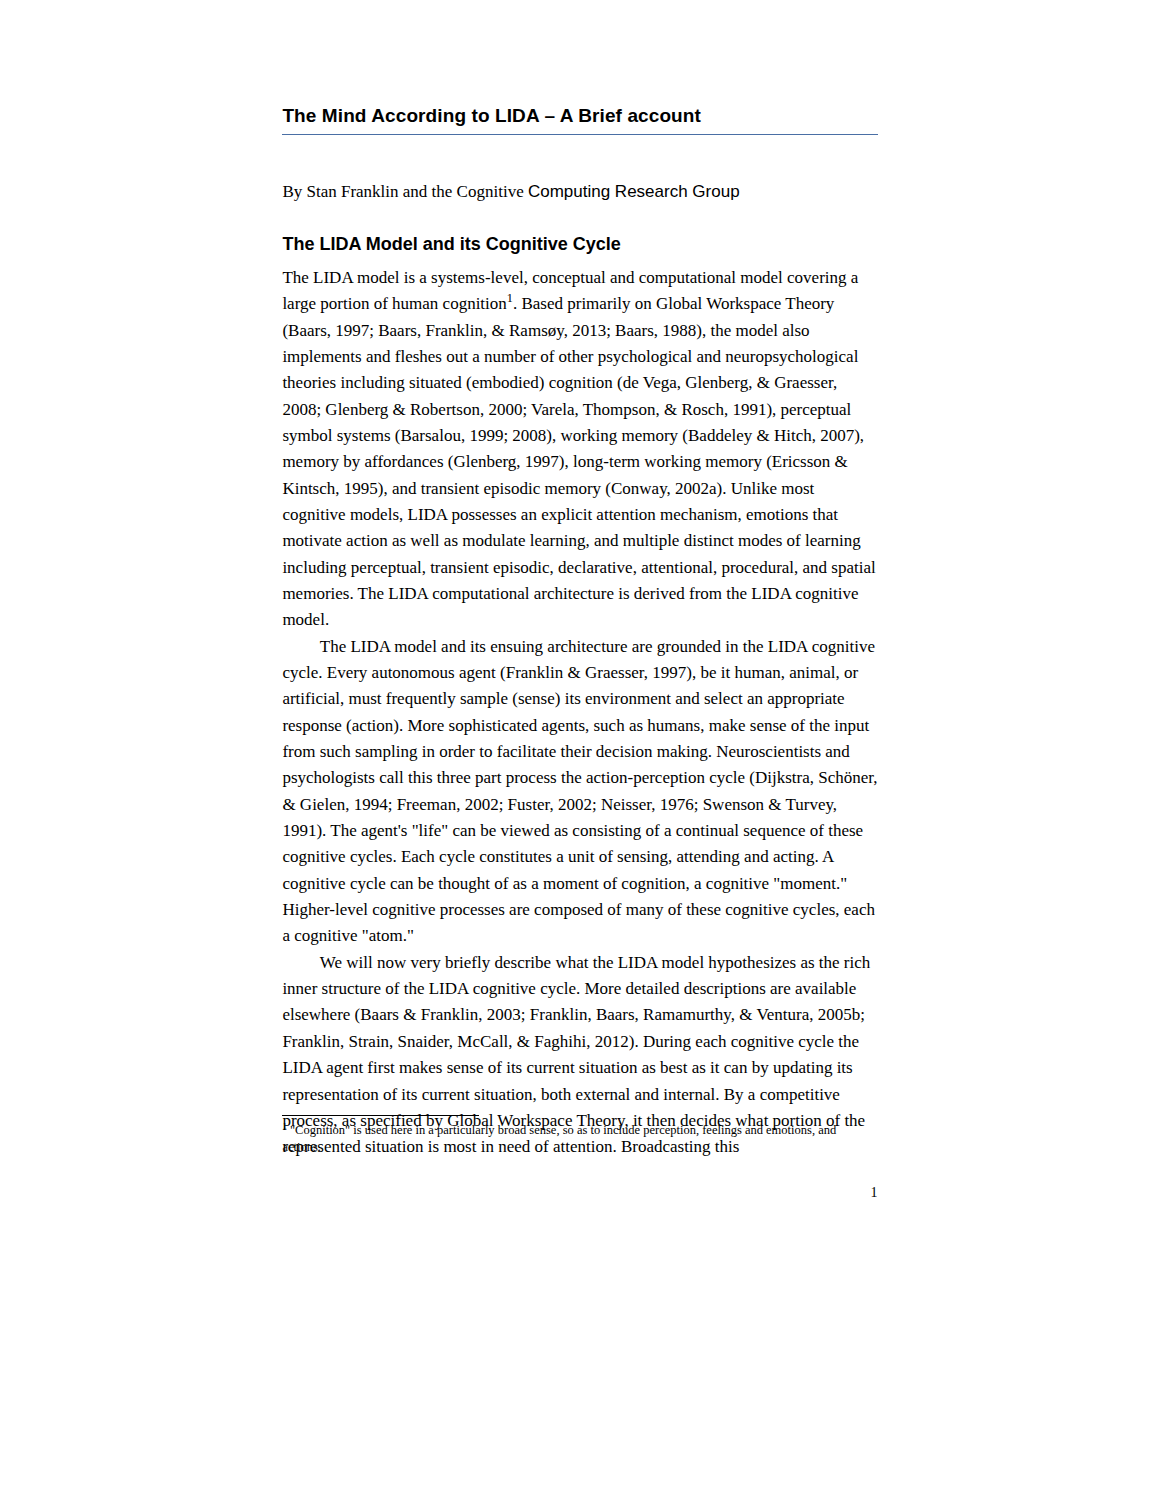The Mind According to LIDA – A Brief account
By Stan Franklin and the Cognitive Computing Research Group
The LIDA Model and its Cognitive Cycle
The LIDA model is a systems-level, conceptual and computational model covering a large portion of human cognition1. Based primarily on Global Workspace Theory (Baars, 1997; Baars, Franklin, & Ramsøy, 2013; Baars, 1988), the model also implements and fleshes out a number of other psychological and neuropsychological theories including situated (embodied) cognition (de Vega, Glenberg, & Graesser, 2008; Glenberg & Robertson, 2000; Varela, Thompson, & Rosch, 1991), perceptual symbol systems (Barsalou, 1999; 2008), working memory (Baddeley & Hitch, 2007), memory by affordances (Glenberg, 1997), long-term working memory (Ericsson & Kintsch, 1995), and transient episodic memory (Conway, 2002a). Unlike most cognitive models, LIDA possesses an explicit attention mechanism, emotions that motivate action as well as modulate learning, and multiple distinct modes of learning including perceptual, transient episodic, declarative, attentional, procedural, and spatial memories. The LIDA computational architecture is derived from the LIDA cognitive model.
The LIDA model and its ensuing architecture are grounded in the LIDA cognitive cycle. Every autonomous agent (Franklin & Graesser, 1997), be it human, animal, or artificial, must frequently sample (sense) its environment and select an appropriate response (action). More sophisticated agents, such as humans, make sense of the input from such sampling in order to facilitate their decision making. Neuroscientists and psychologists call this three part process the action-perception cycle (Dijkstra, Schöner, & Gielen, 1994; Freeman, 2002; Fuster, 2002; Neisser, 1976; Swenson & Turvey, 1991). The agent's "life" can be viewed as consisting of a continual sequence of these cognitive cycles. Each cycle constitutes a unit of sensing, attending and acting. A cognitive cycle can be thought of as a moment of cognition, a cognitive "moment." Higher-level cognitive processes are composed of many of these cognitive cycles, each a cognitive "atom."
We will now very briefly describe what the LIDA model hypothesizes as the rich inner structure of the LIDA cognitive cycle. More detailed descriptions are available elsewhere (Baars & Franklin, 2003; Franklin, Baars, Ramamurthy, & Ventura, 2005b; Franklin, Strain, Snaider, McCall, & Faghihi, 2012). During each cognitive cycle the LIDA agent first makes sense of its current situation as best as it can by updating its representation of its current situation, both external and internal. By a competitive process, as specified by Global Workspace Theory, it then decides what portion of the represented situation is most in need of attention. Broadcasting this
1 "Cognition" is used here in a particularly broad sense, so as to include perception, feelings and emotions, and actions.
1